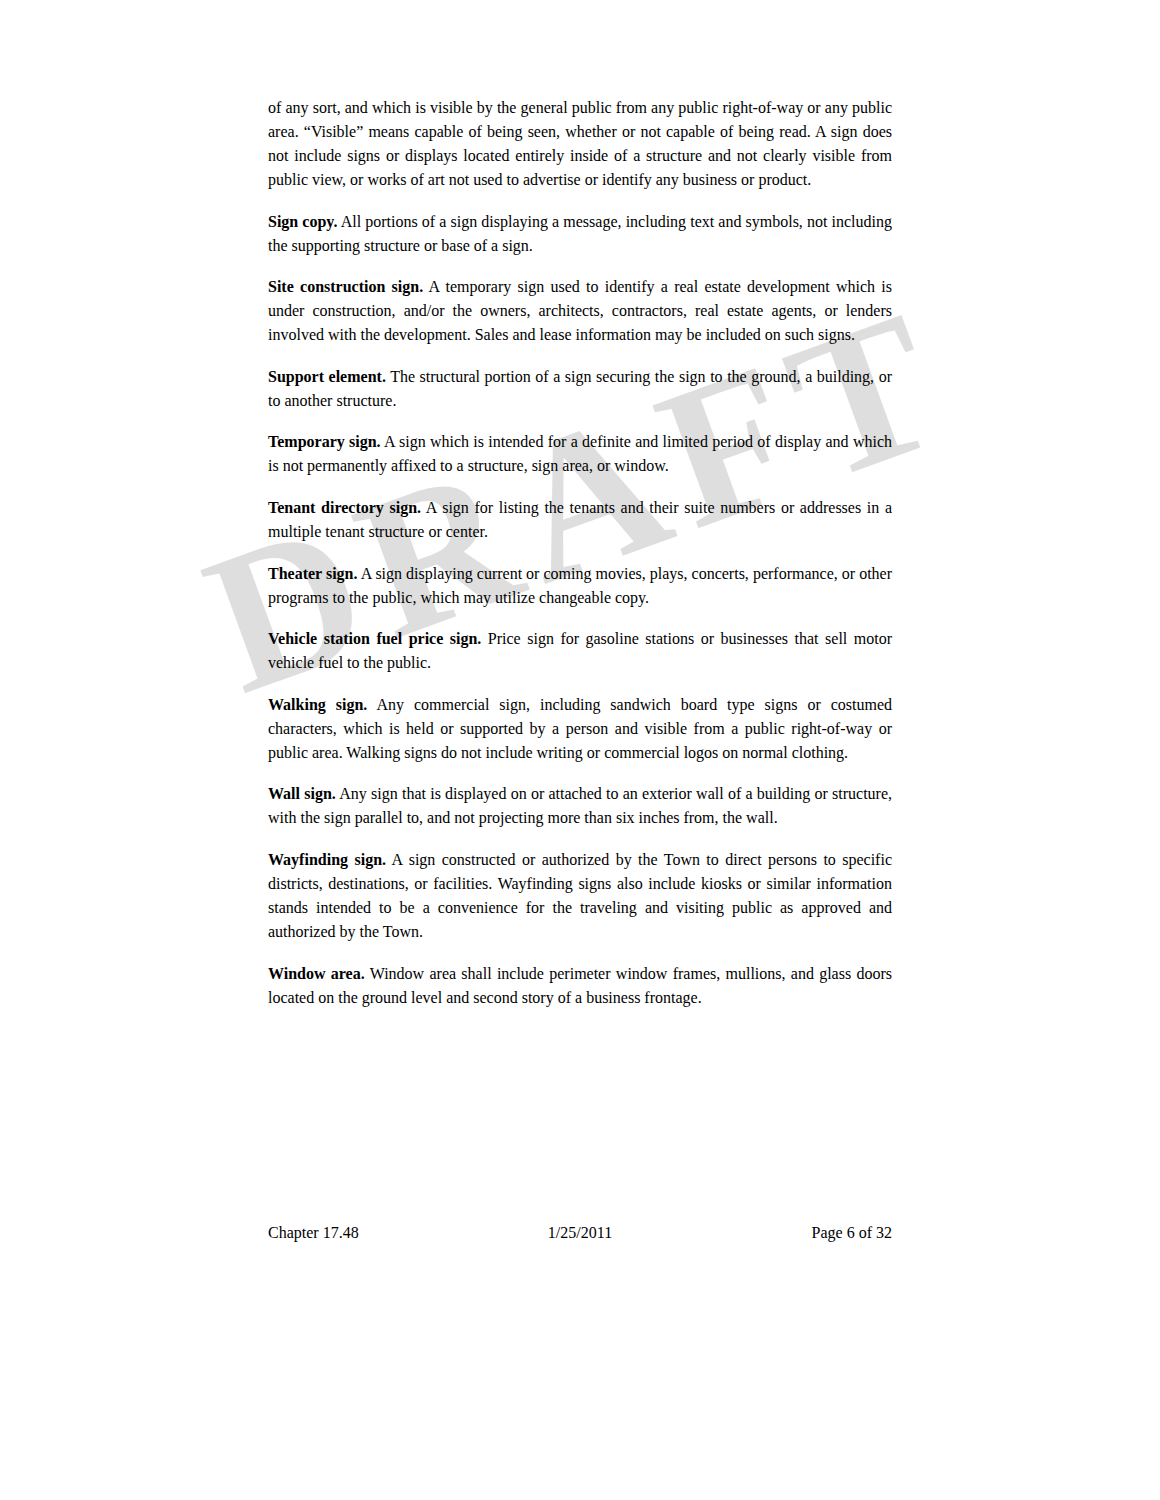DRAFT
of any sort, and which is visible by the general public from any public right-of-way or any public area. “Visible” means capable of being seen, whether or not capable of being read. A sign does not include signs or displays located entirely inside of a structure and not clearly visible from public view, or works of art not used to advertise or identify any business or product.
Sign copy. All portions of a sign displaying a message, including text and symbols, not including the supporting structure or base of a sign.
Site construction sign. A temporary sign used to identify a real estate development which is under construction, and/or the owners, architects, contractors, real estate agents, or lenders involved with the development. Sales and lease information may be included on such signs.
Support element. The structural portion of a sign securing the sign to the ground, a building, or to another structure.
Temporary sign. A sign which is intended for a definite and limited period of display and which is not permanently affixed to a structure, sign area, or window.
Tenant directory sign. A sign for listing the tenants and their suite numbers or addresses in a multiple tenant structure or center.
Theater sign. A sign displaying current or coming movies, plays, concerts, performance, or other programs to the public, which may utilize changeable copy.
Vehicle station fuel price sign. Price sign for gasoline stations or businesses that sell motor vehicle fuel to the public.
Walking sign. Any commercial sign, including sandwich board type signs or costumed characters, which is held or supported by a person and visible from a public right-of-way or public area. Walking signs do not include writing or commercial logos on normal clothing.
Wall sign. Any sign that is displayed on or attached to an exterior wall of a building or structure, with the sign parallel to, and not projecting more than six inches from, the wall.
Wayfinding sign. A sign constructed or authorized by the Town to direct persons to specific districts, destinations, or facilities. Wayfinding signs also include kiosks or similar information stands intended to be a convenience for the traveling and visiting public as approved and authorized by the Town.
Window area. Window area shall include perimeter window frames, mullions, and glass doors located on the ground level and second story of a business frontage.
Chapter 17.48
1/25/2011
Page 6 of 32